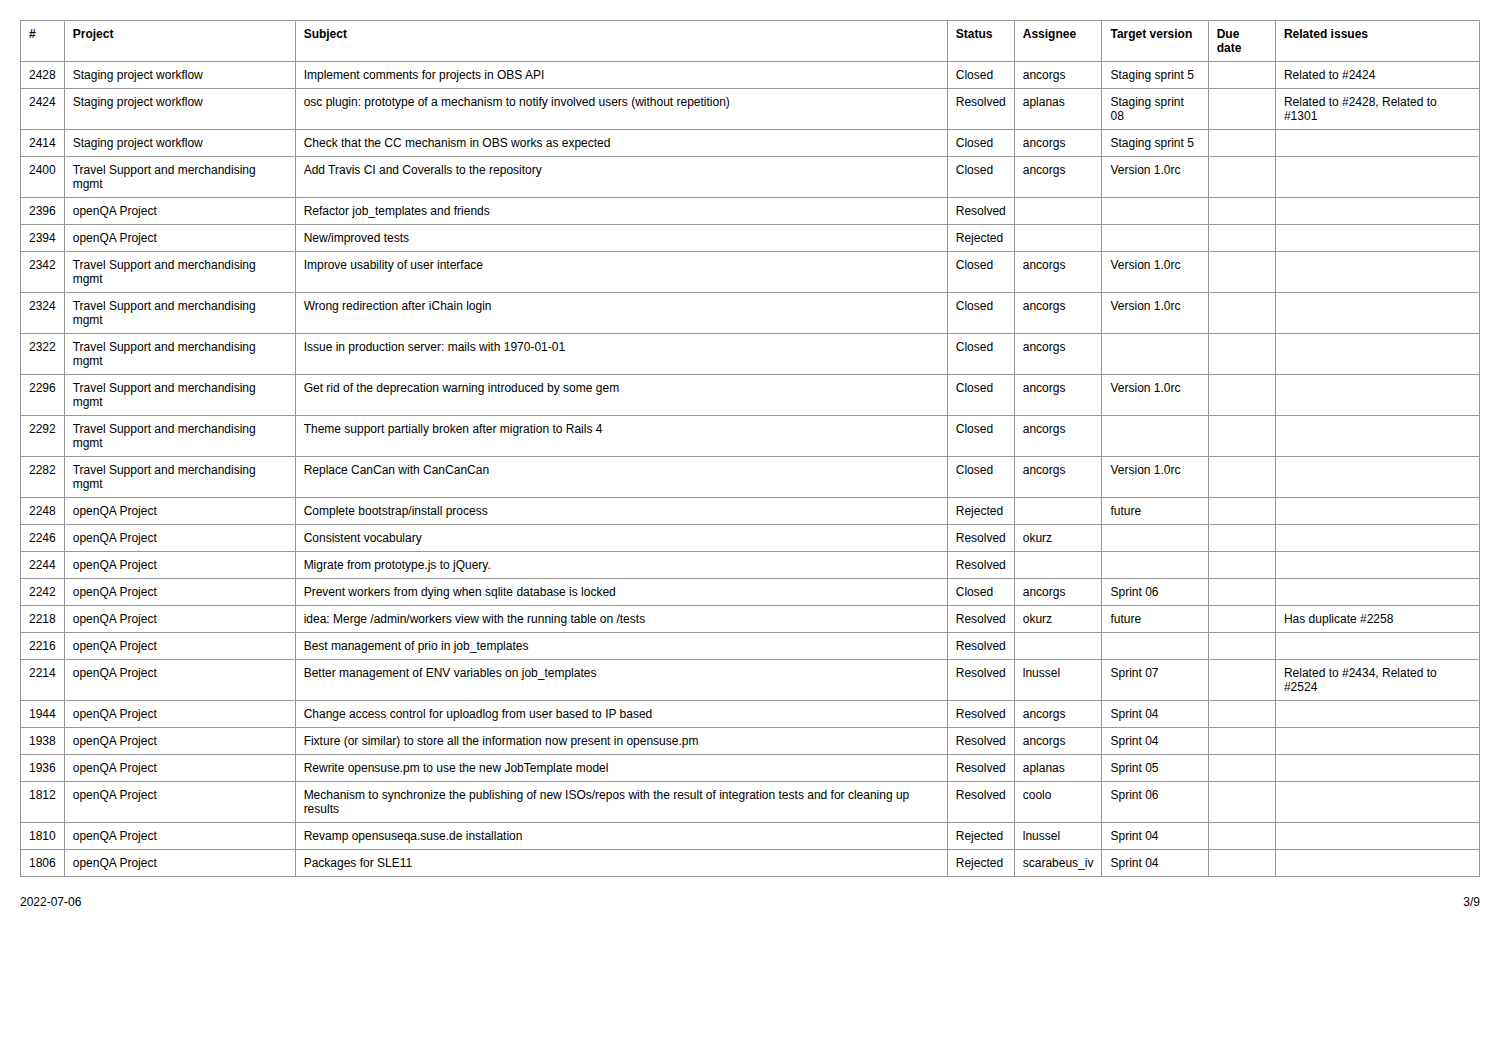| # | Project | Subject | Status | Assignee | Target version | Due date | Related issues |
| --- | --- | --- | --- | --- | --- | --- | --- |
| 2428 | Staging project workflow | Implement comments for projects in OBS API | Closed | ancorgs | Staging sprint 5 | | Related to #2424 |
| 2424 | Staging project workflow | osc plugin: prototype of a mechanism to notify involved users (without repetition) | Resolved | aplanas | Staging sprint 08 | | Related to #2428, Related to #1301 |
| 2414 | Staging project workflow | Check that the CC mechanism in OBS works as expected | Closed | ancorgs | Staging sprint 5 | | |
| 2400 | Travel Support and merchandising mgmt | Add Travis CI and Coveralls to the repository | Closed | ancorgs | Version 1.0rc | | |
| 2396 | openQA Project | Refactor job_templates and friends | Resolved | | | | |
| 2394 | openQA Project | New/improved tests | Rejected | | | | |
| 2342 | Travel Support and merchandising mgmt | Improve usability of user interface | Closed | ancorgs | Version 1.0rc | | |
| 2324 | Travel Support and merchandising mgmt | Wrong redirection after iChain login | Closed | ancorgs | Version 1.0rc | | |
| 2322 | Travel Support and merchandising mgmt | Issue in production server: mails with 1970-01-01 | Closed | ancorgs | | | |
| 2296 | Travel Support and merchandising mgmt | Get rid of the deprecation warning introduced by some gem | Closed | ancorgs | Version 1.0rc | | |
| 2292 | Travel Support and merchandising mgmt | Theme support partially broken after migration to Rails 4 | Closed | ancorgs | | | |
| 2282 | Travel Support and merchandising mgmt | Replace CanCan with CanCanCan | Closed | ancorgs | Version 1.0rc | | |
| 2248 | openQA Project | Complete bootstrap/install process | Rejected | | future | | |
| 2246 | openQA Project | Consistent vocabulary | Resolved | okurz | | | |
| 2244 | openQA Project | Migrate from prototype.js to jQuery. | Resolved | | | | |
| 2242 | openQA Project | Prevent workers from dying when sqlite database is locked | Closed | ancorgs | Sprint 06 | | |
| 2218 | openQA Project | idea: Merge /admin/workers view with the running table on /tests | Resolved | okurz | future | | Has duplicate #2258 |
| 2216 | openQA Project | Best management of prio in job_templates | Resolved | | | | |
| 2214 | openQA Project | Better management of ENV variables on job_templates | Resolved | lnussel | Sprint 07 | | Related to #2434, Related to #2524 |
| 1944 | openQA Project | Change access control for uploadlog from user based to IP based | Resolved | ancorgs | Sprint 04 | | |
| 1938 | openQA Project | Fixture (or similar) to store all the information now present in opensuse.pm | Resolved | ancorgs | Sprint 04 | | |
| 1936 | openQA Project | Rewrite opensuse.pm to use the new JobTemplate model | Resolved | aplanas | Sprint 05 | | |
| 1812 | openQA Project | Mechanism to synchronize the publishing of new ISOs/repos with the result of integration tests and for cleaning up results | Resolved | coolo | Sprint 06 | | |
| 1810 | openQA Project | Revamp opensuseqa.suse.de installation | Rejected | lnussel | Sprint 04 | | |
| 1806 | openQA Project | Packages for SLE11 | Rejected | scarabeus_iv | Sprint 04 | | |
2022-07-06 3/9